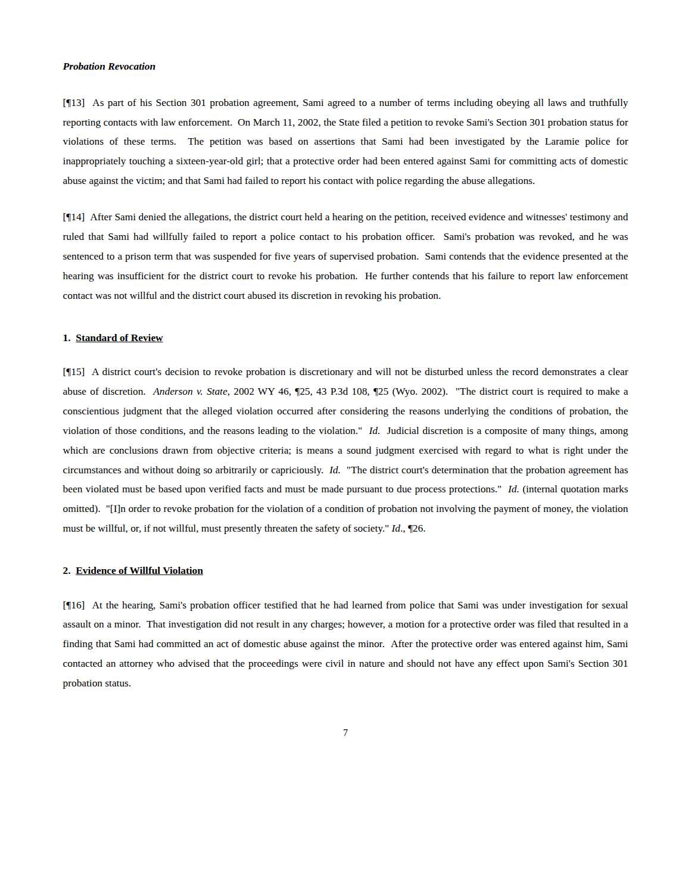Probation Revocation
[¶13] As part of his Section 301 probation agreement, Sami agreed to a number of terms including obeying all laws and truthfully reporting contacts with law enforcement. On March 11, 2002, the State filed a petition to revoke Sami's Section 301 probation status for violations of these terms. The petition was based on assertions that Sami had been investigated by the Laramie police for inappropriately touching a sixteen-year-old girl; that a protective order had been entered against Sami for committing acts of domestic abuse against the victim; and that Sami had failed to report his contact with police regarding the abuse allegations.
[¶14] After Sami denied the allegations, the district court held a hearing on the petition, received evidence and witnesses' testimony and ruled that Sami had willfully failed to report a police contact to his probation officer. Sami's probation was revoked, and he was sentenced to a prison term that was suspended for five years of supervised probation. Sami contends that the evidence presented at the hearing was insufficient for the district court to revoke his probation. He further contends that his failure to report law enforcement contact was not willful and the district court abused its discretion in revoking his probation.
1. Standard of Review
[¶15] A district court's decision to revoke probation is discretionary and will not be disturbed unless the record demonstrates a clear abuse of discretion. Anderson v. State, 2002 WY 46, ¶25, 43 P.3d 108, ¶25 (Wyo. 2002). "The district court is required to make a conscientious judgment that the alleged violation occurred after considering the reasons underlying the conditions of probation, the violation of those conditions, and the reasons leading to the violation." Id. Judicial discretion is a composite of many things, among which are conclusions drawn from objective criteria; is means a sound judgment exercised with regard to what is right under the circumstances and without doing so arbitrarily or capriciously. Id. "The district court's determination that the probation agreement has been violated must be based upon verified facts and must be made pursuant to due process protections." Id. (internal quotation marks omitted). "[I]n order to revoke probation for the violation of a condition of probation not involving the payment of money, the violation must be willful, or, if not willful, must presently threaten the safety of society." Id., ¶26.
2. Evidence of Willful Violation
[¶16] At the hearing, Sami's probation officer testified that he had learned from police that Sami was under investigation for sexual assault on a minor. That investigation did not result in any charges; however, a motion for a protective order was filed that resulted in a finding that Sami had committed an act of domestic abuse against the minor. After the protective order was entered against him, Sami contacted an attorney who advised that the proceedings were civil in nature and should not have any effect upon Sami's Section 301 probation status.
7